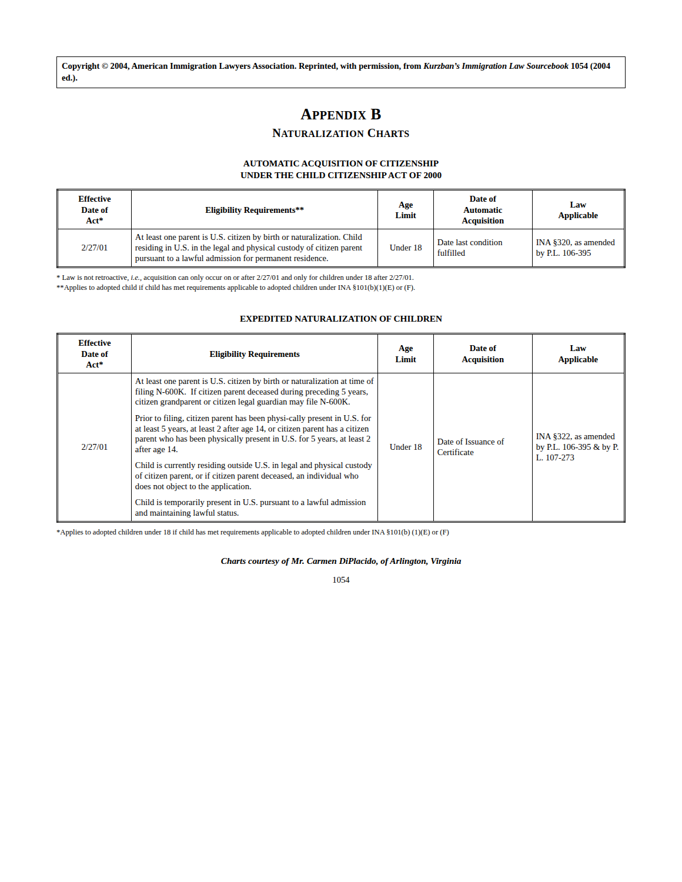Copyright © 2004, American Immigration Lawyers Association. Reprinted, with permission, from Kurzban’s Immigration Law Sourcebook 1054 (2004 ed.).
APPENDIX B
NATURALIZATION CHARTS
AUTOMATIC ACQUISITION OF CITIZENSHIP
UNDER THE CHILD CITIZENSHIP ACT OF 2000
| Effective Date of Act* | Eligibility Requirements** | Age Limit | Date of Automatic Acquisition | Law Applicable |
| --- | --- | --- | --- | --- |
| 2/27/01 | At least one parent is U.S. citizen by birth or naturalization. Child residing in U.S. in the legal and physical custody of citizen parent pursuant to a lawful admission for permanent residence. | Under 18 | Date last condition fulfilled | INA §320, as amended by P.L. 106-395 |
* Law is not retroactive, i.e., acquisition can only occur on or after 2/27/01 and only for children under 18 after 2/27/01.
**Applies to adopted child if child has met requirements applicable to adopted children under INA §101(b)(1)(E) or (F).
EXPEDITED NATURALIZATION OF CHILDREN
| Effective Date of Act* | Eligibility Requirements | Age Limit | Date of Acquisition | Law Applicable |
| --- | --- | --- | --- | --- |
| 2/27/01 | At least one parent is U.S. citizen by birth or naturalization at time of filing N-600K. If citizen parent deceased during preceding 5 years, citizen grandparent or citizen legal guardian may file N-600K. Prior to filing, citizen parent has been physi-cally present in U.S. for at least 5 years, at least 2 after age 14, or citizen parent has a citizen parent who has been physically present in U.S. for 5 years, at least 2 after age 14. Child is currently residing outside U.S. in legal and physical custody of citizen parent, or if citizen parent deceased, an individual who does not object to the application. Child is temporarily present in U.S. pursuant to a lawful admission and maintaining lawful status. | Under 18 | Date of Issuance of Certificate | INA §322, as amended by P.L. 106-395 & by P. L. 107-273 |
*Applies to adopted children under 18 if child has met requirements applicable to adopted children under INA §101(b) (1)(E) or (F)
Charts courtesy of Mr. Carmen DiPlacido, of Arlington, Virginia
1054